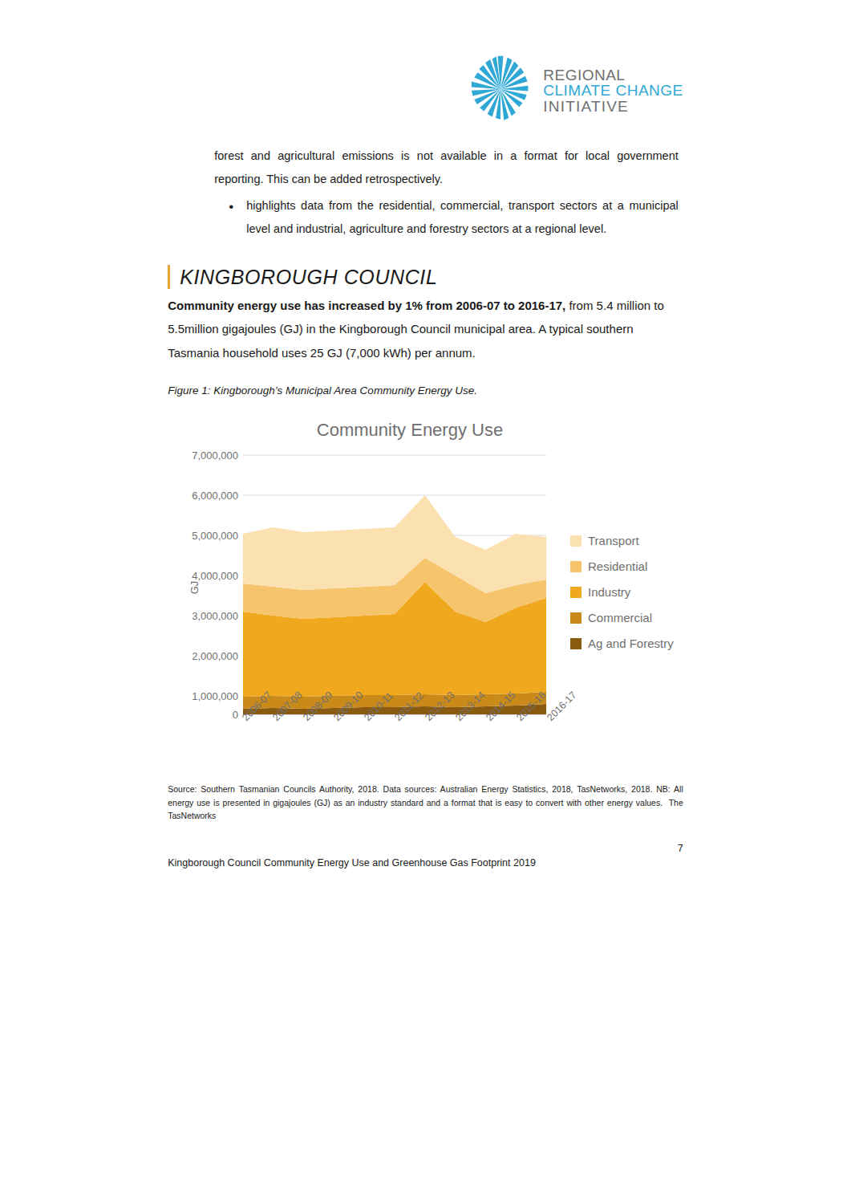REGIONAL
CLIMATE CHANGE
INITIATIVE
forest and agricultural emissions is not available in a format for local government reporting. This can be added retrospectively.
highlights data from the residential, commercial, transport sectors at a municipal level and industrial, agriculture and forestry sectors at a regional level.
KINGBOROUGH COUNCIL
Community energy use has increased by 1% from 2006-07 to 2016-17, from 5.4 million to 5.5million gigajoules (GJ) in the Kingborough Council municipal area. A typical southern Tasmania household uses 25 GJ (7,000 kWh) per annum.
Figure 1: Kingborough’s Municipal Area Community Energy Use.
Community Energy Use 7,000,000 6,000,000 5,000,000 4,000,000 3,000,000 2,000,000 1,000,000 0 GJ 2006-07 2007-08 2008-09 2009-10 2010-11 2011-12 2012-13 2013-14 2014-15 2015-16 2016-17 Transport Residential Industry Commercial Ag and Forestry
Source: Southern Tasmanian Councils Authority, 2018. Data sources: Australian Energy Statistics, 2018, TasNetworks, 2018. NB: All energy use is presented in gigajoules (GJ) as an industry standard and a format that is easy to convert with other energy values. The TasNetworks
7
Kingborough Council Community Energy Use and Greenhouse Gas Footprint 2019